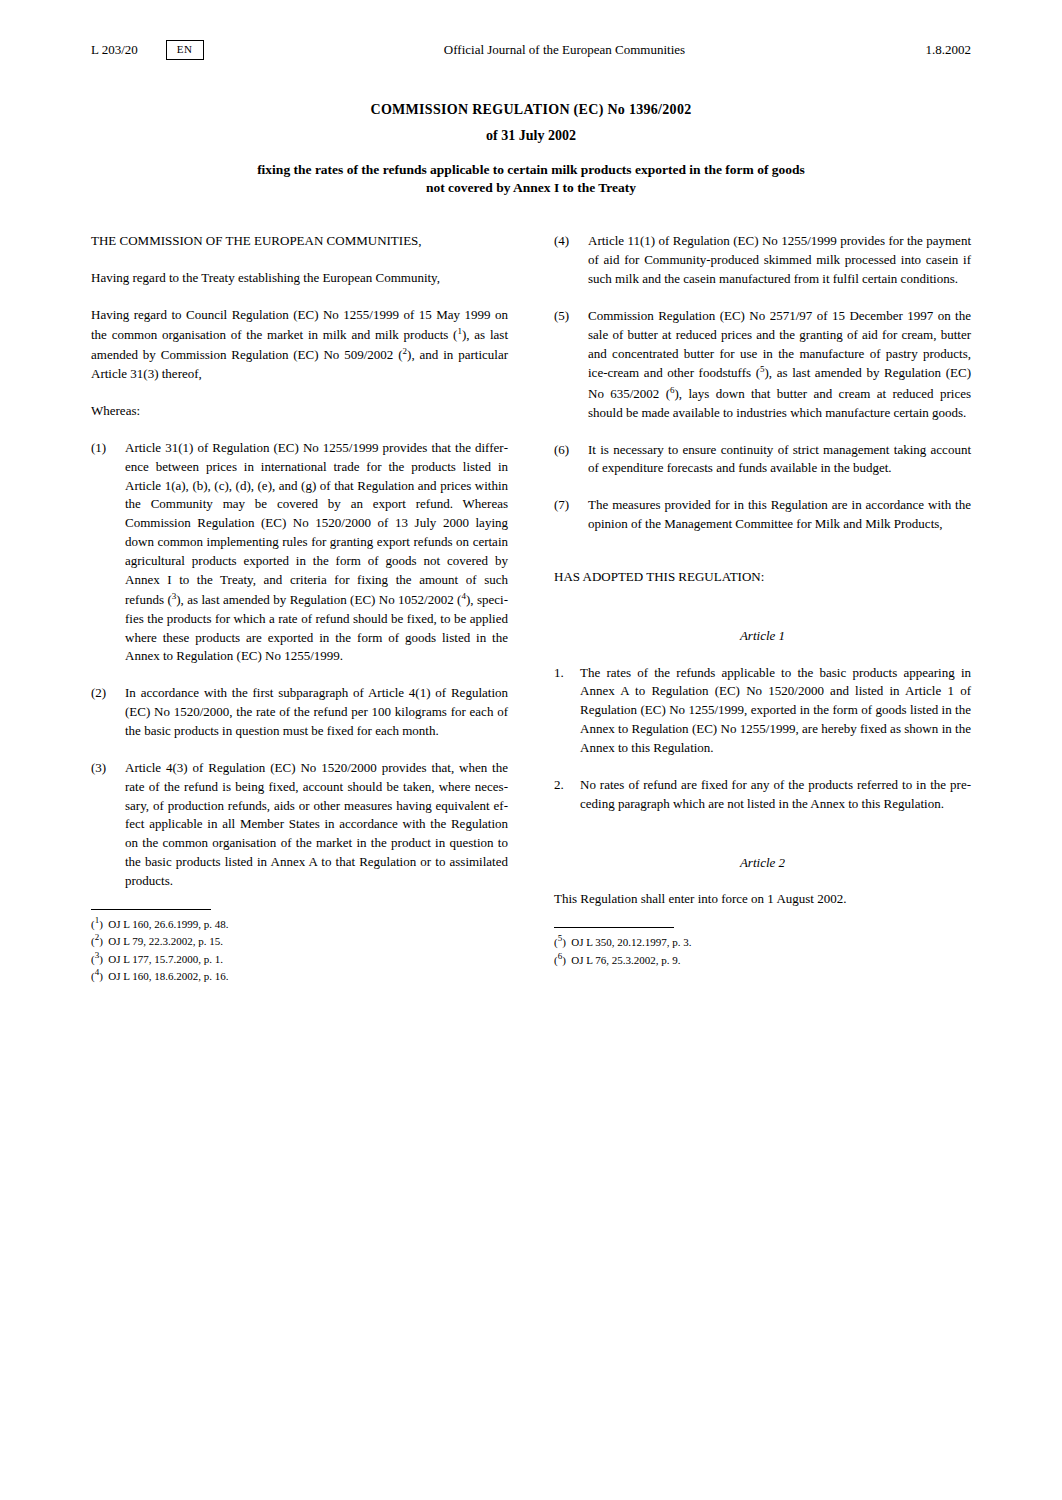L 203/20 EN
Official Journal of the European Communities
1.8.2002
COMMISSION REGULATION (EC) No 1396/2002
of 31 July 2002
fixing the rates of the refunds applicable to certain milk products exported in the form of goods
not covered by Annex I to the Treaty
THE COMMISSION OF THE EUROPEAN COMMUNITIES,
Having regard to the Treaty establishing the European Community,
Having regard to Council Regulation (EC) No 1255/1999 of 15 May 1999 on the common organisation of the market in milk and milk products (1), as last amended by Commission Regulation (EC) No 509/2002 (2), and in particular Article 31(3) thereof,
Whereas:
(1)
Article 31(1) of Regulation (EC) No 1255/1999 provides that the difference between prices in international trade for the products listed in Article 1(a), (b), (c), (d), (e), and (g) of that Regulation and prices within the Community may be covered by an export refund. Whereas Commission Regulation (EC) No 1520/2000 of 13 July 2000 laying down common implementing rules for granting export refunds on certain agricultural products exported in the form of goods not covered by Annex I to the Treaty, and criteria for fixing the amount of such refunds (3), as last amended by Regulation (EC) No 1052/2002 (4), specifies the products for which a rate of refund should be fixed, to be applied where these products are exported in the form of goods listed in the Annex to Regulation (EC) No 1255/1999.
(2)
In accordance with the first subparagraph of Article 4(1) of Regulation (EC) No 1520/2000, the rate of the refund per 100 kilograms for each of the basic products in question must be fixed for each month.
(3)
Article 4(3) of Regulation (EC) No 1520/2000 provides that, when the rate of the refund is being fixed, account should be taken, where necessary, of production refunds, aids or other measures having equivalent effect applicable in all Member States in accordance with the Regulation on the common organisation of the market in the product in question to the basic products listed in Annex A to that Regulation or to assimilated products.
(1) OJ L 160, 26.6.1999, p. 48.
(2) OJ L 79, 22.3.2002, p. 15.
(3) OJ L 177, 15.7.2000, p. 1.
(4) OJ L 160, 18.6.2002, p. 16.
(4)
Article 11(1) of Regulation (EC) No 1255/1999 provides for the payment of aid for Community-produced skimmed milk processed into casein if such milk and the casein manufactured from it fulfil certain conditions.
(5)
Commission Regulation (EC) No 2571/97 of 15 December 1997 on the sale of butter at reduced prices and the granting of aid for cream, butter and concentrated butter for use in the manufacture of pastry products, ice-cream and other foodstuffs (5), as last amended by Regulation (EC) No 635/2002 (6), lays down that butter and cream at reduced prices should be made available to industries which manufacture certain goods.
(6)
It is necessary to ensure continuity of strict management taking account of expenditure forecasts and funds available in the budget.
(7)
The measures provided for in this Regulation are in accordance with the opinion of the Management Committee for Milk and Milk Products,
HAS ADOPTED THIS REGULATION:
Article 1
1.
The rates of the refunds applicable to the basic products appearing in Annex A to Regulation (EC) No 1520/2000 and listed in Article 1 of Regulation (EC) No 1255/1999, exported in the form of goods listed in the Annex to Regulation (EC) No 1255/1999, are hereby fixed as shown in the Annex to this Regulation.
2.
No rates of refund are fixed for any of the products referred to in the preceding paragraph which are not listed in the Annex to this Regulation.
Article 2
This Regulation shall enter into force on 1 August 2002.
(5) OJ L 350, 20.12.1997, p. 3.
(6) OJ L 76, 25.3.2002, p. 9.